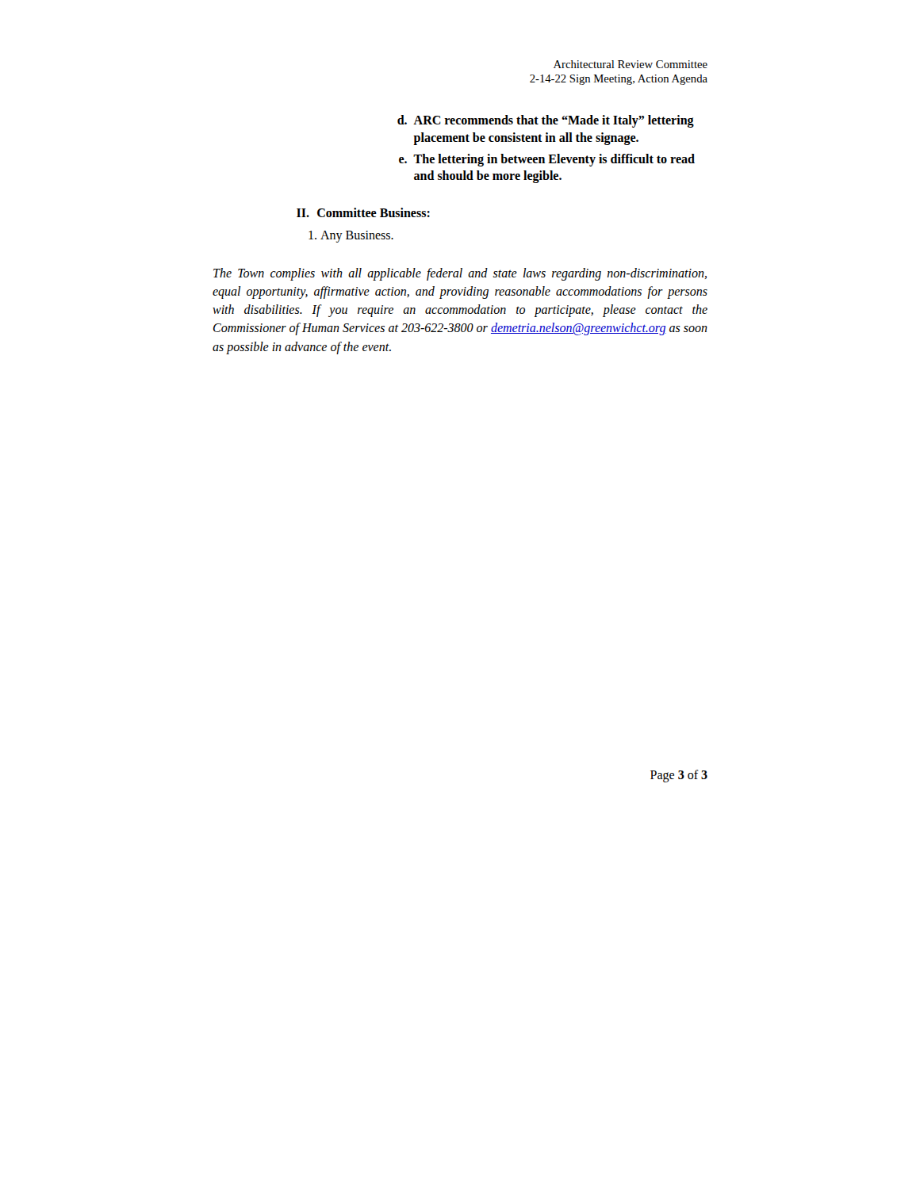Architectural Review Committee
2-14-22 Sign Meeting, Action Agenda
ARC recommends that the “Made it Italy” lettering placement be consistent in all the signage.
The lettering in between Eleventy is difficult to read and should be more legible.
II. Committee Business:
Any Business.
The Town complies with all applicable federal and state laws regarding non-discrimination, equal opportunity, affirmative action, and providing reasonable accommodations for persons with disabilities. If you require an accommodation to participate, please contact the Commissioner of Human Services at 203-622-3800 or demetria.nelson@greenwichct.org as soon as possible in advance of the event.
Page 3 of 3